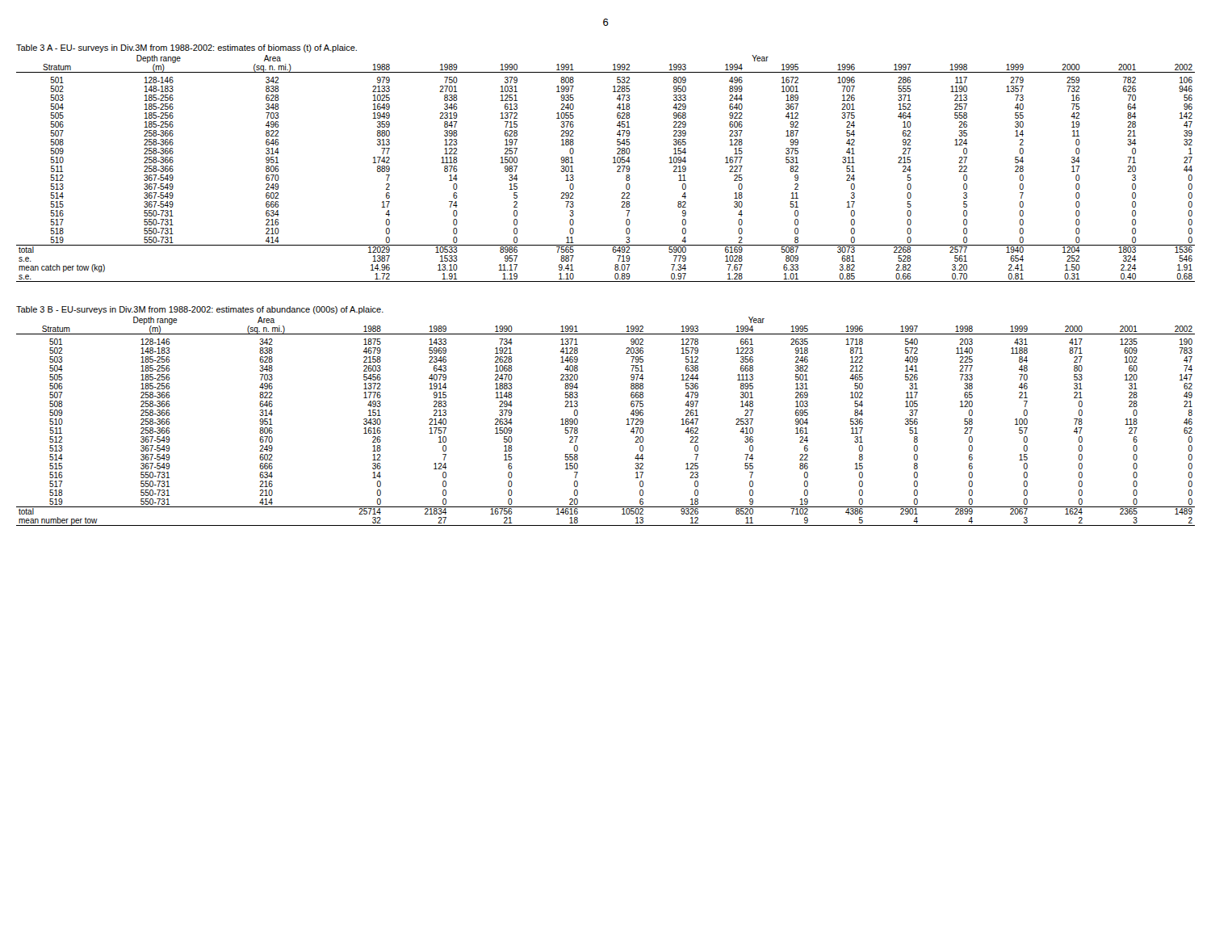6
Table 3 A - EU- surveys in Div.3M from 1988-2002: estimates of biomass (t) of A.plaice.
| | Depth range | Area | Year |
| --- | --- | --- | --- |
| Stratum | (m) | (sq. n. mi.) | 1988 | 1989 | 1990 | 1991 | 1992 | 1993 | 1994 | 1995 | 1996 | 1997 | 1998 | 1999 | 2000 | 2001 | 2002 |
| 501 | 128-146 | 342 | 979 | 750 | 379 | 808 | 532 | 809 | 496 | 1672 | 1096 | 286 | 117 | 279 | 259 | 782 | 106 |
| 502 | 148-183 | 838 | 2133 | 2701 | 1031 | 1997 | 1285 | 950 | 899 | 1001 | 707 | 555 | 1190 | 1357 | 732 | 626 | 946 |
| 503 | 185-256 | 628 | 1025 | 838 | 1251 | 935 | 473 | 333 | 244 | 189 | 126 | 371 | 213 | 73 | 16 | 70 | 56 |
| 504 | 185-256 | 348 | 1649 | 346 | 613 | 240 | 418 | 429 | 640 | 367 | 201 | 152 | 257 | 40 | 75 | 64 | 96 |
| 505 | 185-256 | 703 | 1949 | 2319 | 1372 | 1055 | 628 | 968 | 922 | 412 | 375 | 464 | 558 | 55 | 42 | 84 | 142 |
| 506 | 185-256 | 496 | 359 | 847 | 715 | 376 | 451 | 229 | 606 | 92 | 24 | 10 | 26 | 30 | 19 | 28 | 47 |
| 507 | 258-366 | 822 | 880 | 398 | 628 | 292 | 479 | 239 | 237 | 187 | 54 | 62 | 35 | 14 | 11 | 21 | 39 |
| 508 | 258-366 | 646 | 313 | 123 | 197 | 188 | 545 | 365 | 128 | 99 | 42 | 92 | 124 | 2 | 0 | 34 | 32 |
| 509 | 258-366 | 314 | 77 | 122 | 257 | 0 | 280 | 154 | 15 | 375 | 41 | 27 | 0 | 0 | 0 | 0 | 1 |
| 510 | 258-366 | 951 | 1742 | 1118 | 1500 | 981 | 1054 | 1094 | 1677 | 531 | 311 | 215 | 27 | 54 | 34 | 71 | 27 |
| 511 | 258-366 | 806 | 889 | 876 | 987 | 301 | 279 | 219 | 227 | 82 | 51 | 24 | 22 | 28 | 17 | 20 | 44 |
| 512 | 367-549 | 670 | 7 | 14 | 34 | 13 | 8 | 11 | 25 | 9 | 24 | 5 | 0 | 0 | 0 | 3 | 0 |
| 513 | 367-549 | 249 | 2 | 0 | 15 | 0 | 0 | 0 | 0 | 2 | 0 | 0 | 0 | 0 | 0 | 0 | 0 |
| 514 | 367-549 | 602 | 6 | 6 | 5 | 292 | 22 | 4 | 18 | 11 | 3 | 0 | 3 | 7 | 0 | 0 | 0 |
| 515 | 367-549 | 666 | 17 | 74 | 2 | 73 | 28 | 82 | 30 | 51 | 17 | 5 | 5 | 0 | 0 | 0 | 0 |
| 516 | 550-731 | 634 | 4 | 0 | 0 | 3 | 7 | 9 | 4 | 0 | 0 | 0 | 0 | 0 | 0 | 0 | 0 |
| 517 | 550-731 | 216 | 0 | 0 | 0 | 0 | 0 | 0 | 0 | 0 | 0 | 0 | 0 | 0 | 0 | 0 | 0 |
| 518 | 550-731 | 210 | 0 | 0 | 0 | 0 | 0 | 0 | 0 | 0 | 0 | 0 | 0 | 0 | 0 | 0 | 0 |
| 519 | 550-731 | 414 | 0 | 0 | 0 | 11 | 3 | 4 | 2 | 8 | 0 | 0 | 0 | 0 | 0 | 0 | 0 |
| total | | | 12029 | 10533 | 8986 | 7565 | 6492 | 5900 | 6169 | 5087 | 3073 | 2268 | 2577 | 1940 | 1204 | 1803 | 1536 |
| s.e. | | | 1387 | 1533 | 957 | 887 | 719 | 779 | 1028 | 809 | 681 | 528 | 561 | 654 | 252 | 324 | 546 |
| mean catch per tow (kg) | 14.96 | 13.10 | 11.17 | 9.41 | 8.07 | 7.34 | 7.67 | 6.33 | 3.82 | 2.82 | 3.20 | 2.41 | 1.50 | 2.24 | 1.91 |
| s.e. | | | 1.72 | 1.91 | 1.19 | 1.10 | 0.89 | 0.97 | 1.28 | 1.01 | 0.85 | 0.66 | 0.70 | 0.81 | 0.31 | 0.40 | 0.68 |
Table 3 B - EU-surveys in Div.3M from 1988-2002: estimates of abundance (000s) of A.plaice.
| | Depth range | Area | Year |
| --- | --- | --- | --- |
| Stratum | (m) | (sq. n. mi.) | 1988 | 1989 | 1990 | 1991 | 1992 | 1993 | 1994 | 1995 | 1996 | 1997 | 1998 | 1999 | 2000 | 2001 | 2002 |
| 501 | 128-146 | 342 | 1875 | 1433 | 734 | 1371 | 902 | 1278 | 661 | 2635 | 1718 | 540 | 203 | 431 | 417 | 1235 | 190 |
| 502 | 148-183 | 838 | 4679 | 5969 | 1921 | 4128 | 2036 | 1579 | 1223 | 918 | 871 | 572 | 1140 | 1188 | 871 | 609 | 783 |
| 503 | 185-256 | 628 | 2158 | 2346 | 2628 | 1469 | 795 | 512 | 356 | 246 | 122 | 409 | 225 | 84 | 27 | 102 | 47 |
| 504 | 185-256 | 348 | 2603 | 643 | 1068 | 408 | 751 | 638 | 668 | 382 | 212 | 141 | 277 | 48 | 80 | 60 | 74 |
| 505 | 185-256 | 703 | 5456 | 4079 | 2470 | 2320 | 974 | 1244 | 1113 | 501 | 465 | 526 | 733 | 70 | 53 | 120 | 147 |
| 506 | 185-256 | 496 | 1372 | 1914 | 1883 | 894 | 888 | 536 | 895 | 131 | 50 | 31 | 38 | 46 | 31 | 31 | 62 |
| 507 | 258-366 | 822 | 1776 | 915 | 1148 | 583 | 668 | 479 | 301 | 269 | 102 | 117 | 65 | 21 | 21 | 28 | 49 |
| 508 | 258-366 | 646 | 493 | 283 | 294 | 213 | 675 | 497 | 148 | 103 | 54 | 105 | 120 | 7 | 0 | 28 | 21 |
| 509 | 258-366 | 314 | 151 | 213 | 379 | 0 | 496 | 261 | 27 | 695 | 84 | 37 | 0 | 0 | 0 | 0 | 8 |
| 510 | 258-366 | 951 | 3430 | 2140 | 2634 | 1890 | 1729 | 1647 | 2537 | 904 | 536 | 356 | 58 | 100 | 78 | 118 | 46 |
| 511 | 258-366 | 806 | 1616 | 1757 | 1509 | 578 | 470 | 462 | 410 | 161 | 117 | 51 | 27 | 57 | 47 | 27 | 62 |
| 512 | 367-549 | 670 | 26 | 10 | 50 | 27 | 20 | 22 | 36 | 24 | 31 | 8 | 0 | 0 | 0 | 6 | 0 |
| 513 | 367-549 | 249 | 18 | 0 | 18 | 0 | 0 | 0 | 0 | 6 | 0 | 0 | 0 | 0 | 0 | 0 | 0 |
| 514 | 367-549 | 602 | 12 | 7 | 15 | 558 | 44 | 7 | 74 | 22 | 8 | 0 | 6 | 15 | 0 | 0 | 0 |
| 515 | 367-549 | 666 | 36 | 124 | 6 | 150 | 32 | 125 | 55 | 86 | 15 | 8 | 6 | 0 | 0 | 0 | 0 |
| 516 | 550-731 | 634 | 14 | 0 | 0 | 7 | 17 | 23 | 7 | 0 | 0 | 0 | 0 | 0 | 0 | 0 | 0 |
| 517 | 550-731 | 216 | 0 | 0 | 0 | 0 | 0 | 0 | 0 | 0 | 0 | 0 | 0 | 0 | 0 | 0 | 0 |
| 518 | 550-731 | 210 | 0 | 0 | 0 | 0 | 0 | 0 | 0 | 0 | 0 | 0 | 0 | 0 | 0 | 0 | 0 |
| 519 | 550-731 | 414 | 0 | 0 | 0 | 20 | 6 | 18 | 9 | 19 | 0 | 0 | 0 | 0 | 0 | 0 | 0 |
| total | | | 25714 | 21834 | 16756 | 14616 | 10502 | 9326 | 8520 | 7102 | 4386 | 2901 | 2899 | 2067 | 1624 | 2365 | 1489 |
| mean number per tow | 32 | 27 | 21 | 18 | 13 | 12 | 11 | 9 | 5 | 4 | 4 | 3 | 2 | 3 | 2 |